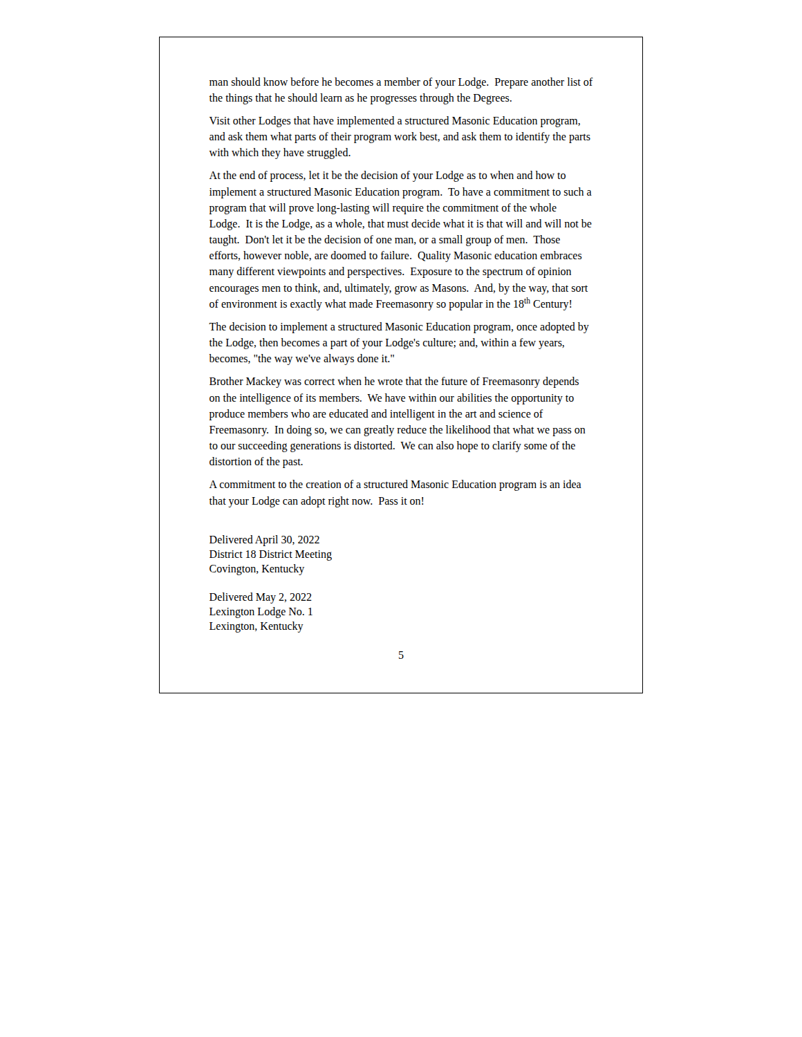man should know before he becomes a member of your Lodge. Prepare another list of the things that he should learn as he progresses through the Degrees.
Visit other Lodges that have implemented a structured Masonic Education program, and ask them what parts of their program work best, and ask them to identify the parts with which they have struggled.
At the end of process, let it be the decision of your Lodge as to when and how to implement a structured Masonic Education program. To have a commitment to such a program that will prove long-lasting will require the commitment of the whole Lodge. It is the Lodge, as a whole, that must decide what it is that will and will not be taught. Don't let it be the decision of one man, or a small group of men. Those efforts, however noble, are doomed to failure. Quality Masonic education embraces many different viewpoints and perspectives. Exposure to the spectrum of opinion encourages men to think, and, ultimately, grow as Masons. And, by the way, that sort of environment is exactly what made Freemasonry so popular in the 18th Century!
The decision to implement a structured Masonic Education program, once adopted by the Lodge, then becomes a part of your Lodge's culture; and, within a few years, becomes, "the way we've always done it."
Brother Mackey was correct when he wrote that the future of Freemasonry depends on the intelligence of its members. We have within our abilities the opportunity to produce members who are educated and intelligent in the art and science of Freemasonry. In doing so, we can greatly reduce the likelihood that what we pass on to our succeeding generations is distorted. We can also hope to clarify some of the distortion of the past.
A commitment to the creation of a structured Masonic Education program is an idea that your Lodge can adopt right now. Pass it on!
Delivered April 30, 2022
District 18 District Meeting
Covington, Kentucky
Delivered May 2, 2022
Lexington Lodge No. 1
Lexington, Kentucky
5